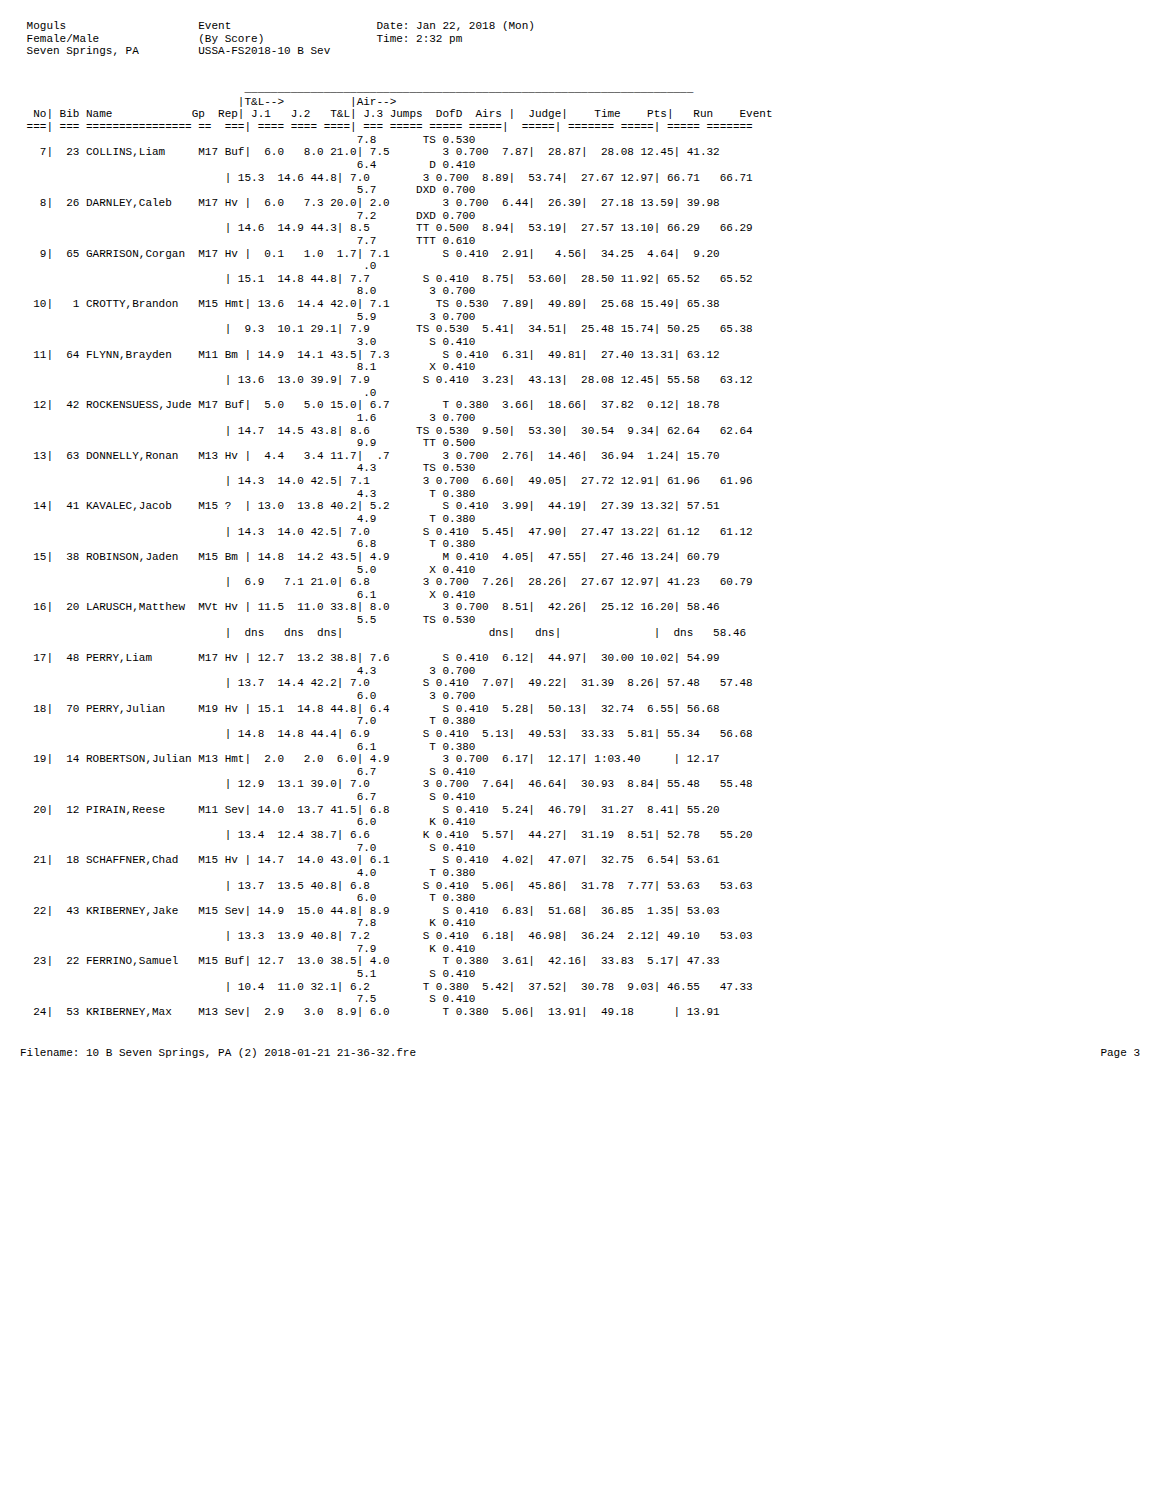Moguls                    Event                      Date: Jan 22, 2018 (Mon)
 Female/Male               (By Score)                 Time: 2:32 pm
 Seven Springs, PA         USSA-FS2018-10 B Sev


                                  ____________________________________________________________________
                                 |T&L-->          |Air-->
  No| Bib Name            Gp  Rep| J.1   J.2   T&L| J.3 Jumps  DofD  Airs |  Judge|    Time    Pts|   Run    Event
 ===| === ================ ==  ===| ==== ==== ====| === ===== ===== =====|  =====| ======= =====| ===== =======
                                                   7.8       TS 0.530
   7|  23 COLLINS,Liam     M17 Buf|  6.0   8.0 21.0| 7.5        3 0.700  7.87|  28.87|  28.08 12.45| 41.32
                                                   6.4        D 0.410
                               | 15.3  14.6 44.8| 7.0        3 0.700  8.89|  53.74|  27.67 12.97| 66.71   66.71
                                                   5.7      DXD 0.700
   8|  26 DARNLEY,Caleb    M17 Hv |  6.0   7.3 20.0| 2.0        3 0.700  6.44|  26.39|  27.18 13.59| 39.98
                                                   7.2      DXD 0.700
                               | 14.6  14.9 44.3| 8.5       TT 0.500  8.94|  53.19|  27.57 13.10| 66.29   66.29
                                                   7.7      TTT 0.610
   9|  65 GARRISON,Corgan  M17 Hv |  0.1   1.0  1.7| 7.1        S 0.410  2.91|   4.56|  34.25  4.64|  9.20
                                                    .0
                               | 15.1  14.8 44.8| 7.7        S 0.410  8.75|  53.60|  28.50 11.92| 65.52   65.52
                                                   8.0        3 0.700
  10|   1 CROTTY,Brandon   M15 Hmt| 13.6  14.4 42.0| 7.1       TS 0.530  7.89|  49.89|  25.68 15.49| 65.38
                                                   5.9        3 0.700
                               |  9.3  10.1 29.1| 7.9       TS 0.530  5.41|  34.51|  25.48 15.74| 50.25   65.38
                                                   3.0        S 0.410
  11|  64 FLYNN,Brayden    M11 Bm | 14.9  14.1 43.5| 7.3        S 0.410  6.31|  49.81|  27.40 13.31| 63.12
                                                   8.1        X 0.410
                               | 13.6  13.0 39.9| 7.9        S 0.410  3.23|  43.13|  28.08 12.45| 55.58   63.12
                                                    .0
  12|  42 ROCKENSUESS,Jude M17 Buf|  5.0   5.0 15.0| 6.7        T 0.380  3.66|  18.66|  37.82  0.12| 18.78
                                                   1.6        3 0.700
                               | 14.7  14.5 43.8| 8.6       TS 0.530  9.50|  53.30|  30.54  9.34| 62.64   62.64
                                                   9.9       TT 0.500
  13|  63 DONNELLY,Ronan   M13 Hv |  4.4   3.4 11.7|  .7        3 0.700  2.76|  14.46|  36.94  1.24| 15.70
                                                   4.3       TS 0.530
                               | 14.3  14.0 42.5| 7.1        3 0.700  6.60|  49.05|  27.72 12.91| 61.96   61.96
                                                   4.3        T 0.380
  14|  41 KAVALEC,Jacob    M15 ?  | 13.0  13.8 40.2| 5.2        S 0.410  3.99|  44.19|  27.39 13.32| 57.51
                                                   4.9        T 0.380
                               | 14.3  14.0 42.5| 7.0        S 0.410  5.45|  47.90|  27.47 13.22| 61.12   61.12
                                                   6.8        T 0.380
  15|  38 ROBINSON,Jaden   M15 Bm | 14.8  14.2 43.5| 4.9        M 0.410  4.05|  47.55|  27.46 13.24| 60.79
                                                   5.0        X 0.410
                               |  6.9   7.1 21.0| 6.8        3 0.700  7.26|  28.26|  27.67 12.97| 41.23   60.79
                                                   6.1        X 0.410
  16|  20 LARUSCH,Matthew  MVt Hv | 11.5  11.0 33.8| 8.0        3 0.700  8.51|  42.26|  25.12 16.20| 58.46
                                                   5.5       TS 0.530
                               |  dns   dns  dns|                      dns|   dns|              |  dns   58.46

  17|  48 PERRY,Liam       M17 Hv | 12.7  13.2 38.8| 7.6        S 0.410  6.12|  44.97|  30.00 10.02| 54.99
                                                   4.3        3 0.700
                               | 13.7  14.4 42.2| 7.0        S 0.410  7.07|  49.22|  31.39  8.26| 57.48   57.48
                                                   6.0        3 0.700
  18|  70 PERRY,Julian     M19 Hv | 15.1  14.8 44.8| 6.4        S 0.410  5.28|  50.13|  32.74  6.55| 56.68
                                                   7.0        T 0.380
                               | 14.8  14.8 44.4| 6.9        S 0.410  5.13|  49.53|  33.33  5.81| 55.34   56.68
                                                   6.1        T 0.380
  19|  14 ROBERTSON,Julian M13 Hmt|  2.0   2.0  6.0| 4.9        3 0.700  6.17|  12.17| 1:03.40     | 12.17
                                                   6.7        S 0.410
                               | 12.9  13.1 39.0| 7.0        3 0.700  7.64|  46.64|  30.93  8.84| 55.48   55.48
                                                   6.7        S 0.410
  20|  12 PIRAIN,Reese     M11 Sev| 14.0  13.7 41.5| 6.8        S 0.410  5.24|  46.79|  31.27  8.41| 55.20
                                                   6.0        K 0.410
                               | 13.4  12.4 38.7| 6.6        K 0.410  5.57|  44.27|  31.19  8.51| 52.78   55.20
                                                   7.0        S 0.410
  21|  18 SCHAFFNER,Chad   M15 Hv | 14.7  14.0 43.0| 6.1        S 0.410  4.02|  47.07|  32.75  6.54| 53.61
                                                   4.0        T 0.380
                               | 13.7  13.5 40.8| 6.8        S 0.410  5.06|  45.86|  31.78  7.77| 53.63   53.63
                                                   6.0        T 0.380
  22|  43 KRIBERNEY,Jake   M15 Sev| 14.9  15.0 44.8| 8.9        S 0.410  6.83|  51.68|  36.85  1.35| 53.03
                                                   7.8        K 0.410
                               | 13.3  13.9 40.8| 7.2        S 0.410  6.18|  46.98|  36.24  2.12| 49.10   53.03
                                                   7.9        K 0.410
  23|  22 FERRINO,Samuel   M15 Buf| 12.7  13.0 38.5| 4.0        T 0.380  3.61|  42.16|  33.83  5.17| 47.33
                                                   5.1        S 0.410
                               | 10.4  11.0 32.1| 6.2        T 0.380  5.42|  37.52|  30.78  9.03| 46.55   47.33
                                                   7.5        S 0.410
  24|  53 KRIBERNEY,Max    M13 Sev|  2.9   3.0  8.9| 6.0        T 0.380  5.06|  13.91|  49.18      | 13.91
Filename: 10 B Seven Springs, PA (2) 2018-01-21 21-36-32.fre Page 3